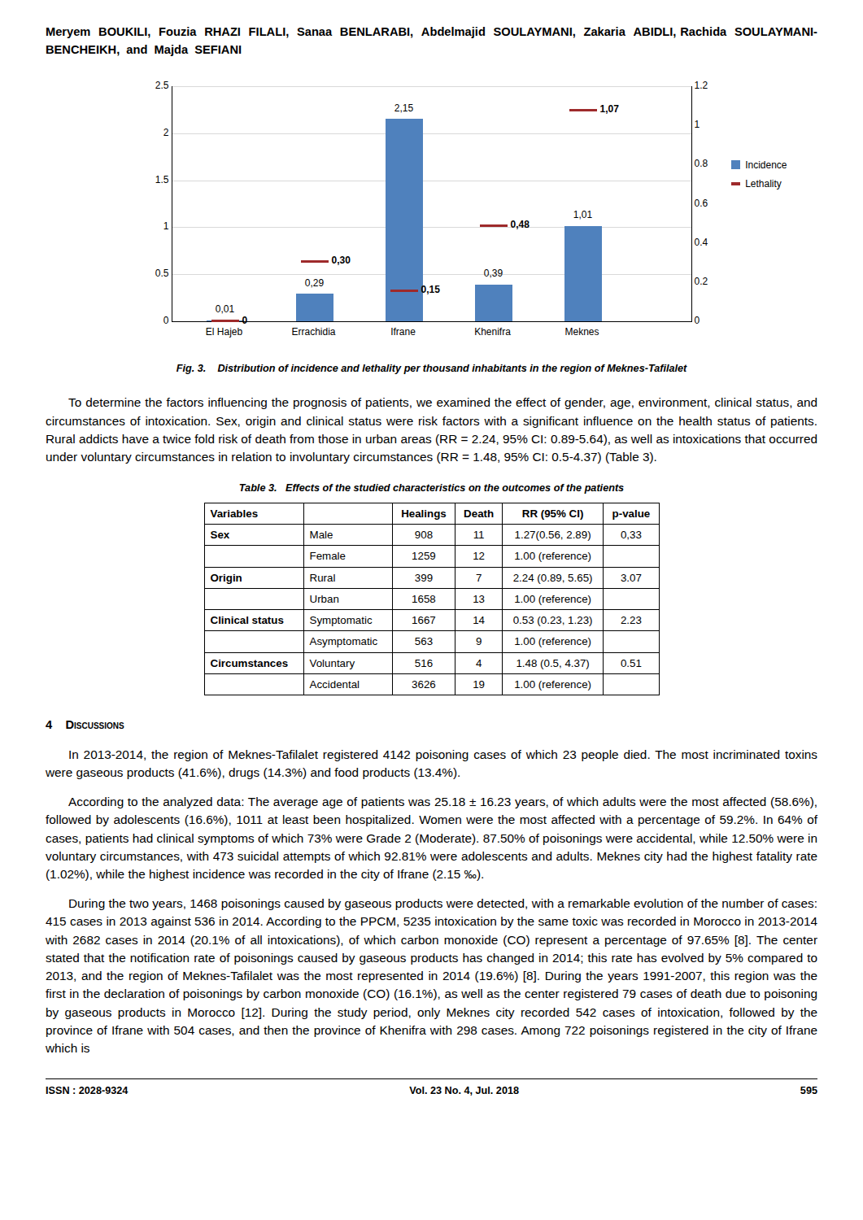Meryem BOUKILI, Fouzia RHAZI FILALI, Sanaa BENLARABI, Abdelmajid SOULAYMANI, Zakaria ABIDLI, Rachida SOULAYMANI-BENCHEIKH, and Majda SEFIANI
2.5 2 1.5 1 0.5 0
1.2 1 0.8 0.6 0.4 0.2 0
0,01
0
0,29
0,30
2,15
0,15
0,39
0,48
1,01
1,07
Incidence
Lethality
El Hajeb Errachidia Ifrane Khenifra Meknes
Fig. 3. Distribution of incidence and lethality per thousand inhabitants in the region of Meknes-Tafilalet
To determine the factors influencing the prognosis of patients, we examined the effect of gender, age, environment, clinical status, and circumstances of intoxication. Sex, origin and clinical status were risk factors with a significant influence on the health status of patients. Rural addicts have a twice fold risk of death from those in urban areas (RR = 2.24, 95% CI: 0.89-5.64), as well as intoxications that occurred under voluntary circumstances in relation to involuntary circumstances (RR = 1.48, 95% CI: 0.5-4.37) (Table 3).
Table 3. Effects of the studied characteristics on the outcomes of the patients
| Variables | | Healings | Death | RR (95% CI) | p-value |
| --- | --- | --- | --- | --- | --- |
| Sex | Male | 908 | 11 | 1.27(0.56, 2.89) | 0,33 |
| | Female | 1259 | 12 | 1.00 (reference) | |
| Origin | Rural | 399 | 7 | 2.24 (0.89, 5.65) | 3.07 |
| | Urban | 1658 | 13 | 1.00 (reference) | |
| Clinical status | Symptomatic | 1667 | 14 | 0.53 (0.23, 1.23) | 2.23 |
| | Asymptomatic | 563 | 9 | 1.00 (reference) | |
| Circumstances | Voluntary | 516 | 4 | 1.48 (0.5, 4.37) | 0.51 |
| | Accidental | 3626 | 19 | 1.00 (reference) | |
4 Discussions
In 2013-2014, the region of Meknes-Tafilalet registered 4142 poisoning cases of which 23 people died. The most incriminated toxins were gaseous products (41.6%), drugs (14.3%) and food products (13.4%).
According to the analyzed data: The average age of patients was 25.18 ± 16.23 years, of which adults were the most affected (58.6%), followed by adolescents (16.6%), 1011 at least been hospitalized. Women were the most affected with a percentage of 59.2%. In 64% of cases, patients had clinical symptoms of which 73% were Grade 2 (Moderate). 87.50% of poisonings were accidental, while 12.50% were in voluntary circumstances, with 473 suicidal attempts of which 92.81% were adolescents and adults. Meknes city had the highest fatality rate (1.02%), while the highest incidence was recorded in the city of Ifrane (2.15 ‰).
During the two years, 1468 poisonings caused by gaseous products were detected, with a remarkable evolution of the number of cases: 415 cases in 2013 against 536 in 2014. According to the PPCM, 5235 intoxication by the same toxic was recorded in Morocco in 2013-2014 with 2682 cases in 2014 (20.1% of all intoxications), of which carbon monoxide (CO) represent a percentage of 97.65% [8]. The center stated that the notification rate of poisonings caused by gaseous products has changed in 2014; this rate has evolved by 5% compared to 2013, and the region of Meknes-Tafilalet was the most represented in 2014 (19.6%) [8]. During the years 1991-2007, this region was the first in the declaration of poisonings by carbon monoxide (CO) (16.1%), as well as the center registered 79 cases of death due to poisoning by gaseous products in Morocco [12]. During the study period, only Meknes city recorded 542 cases of intoxication, followed by the province of Ifrane with 504 cases, and then the province of Khenifra with 298 cases. Among 722 poisonings registered in the city of Ifrane which is
ISSN : 2028-9324
Vol. 23 No. 4, Jul. 2018
595